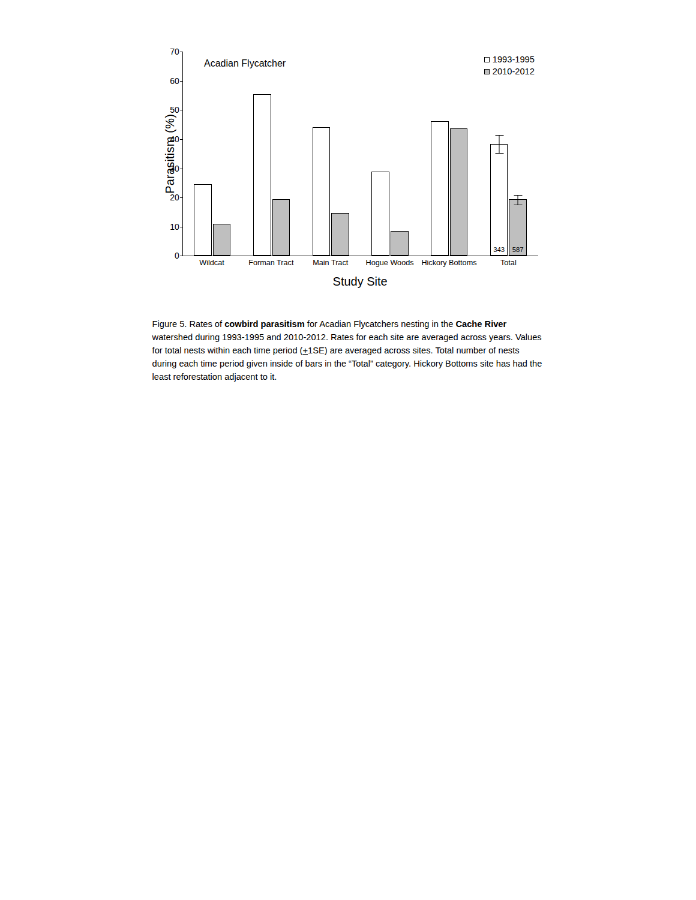Parasitism (%)
70
60
50
40
30
20
10
0
Acadian Flycatcher
1993-1995
2010-2012
343
587
Wildcat
Forman Tract
Main Tract
Hogue Woods
Hickory Bottoms
Total
Study Site
Figure 5. Rates of cowbird parasitism for Acadian Flycatchers nesting in the Cache River watershed during 1993-1995 and 2010-2012. Rates for each site are averaged across years. Values for total nests within each time period (+1SE) are averaged across sites. Total number of nests during each time period given inside of bars in the “Total” category. Hickory Bottoms site has had the least reforestation adjacent to it.